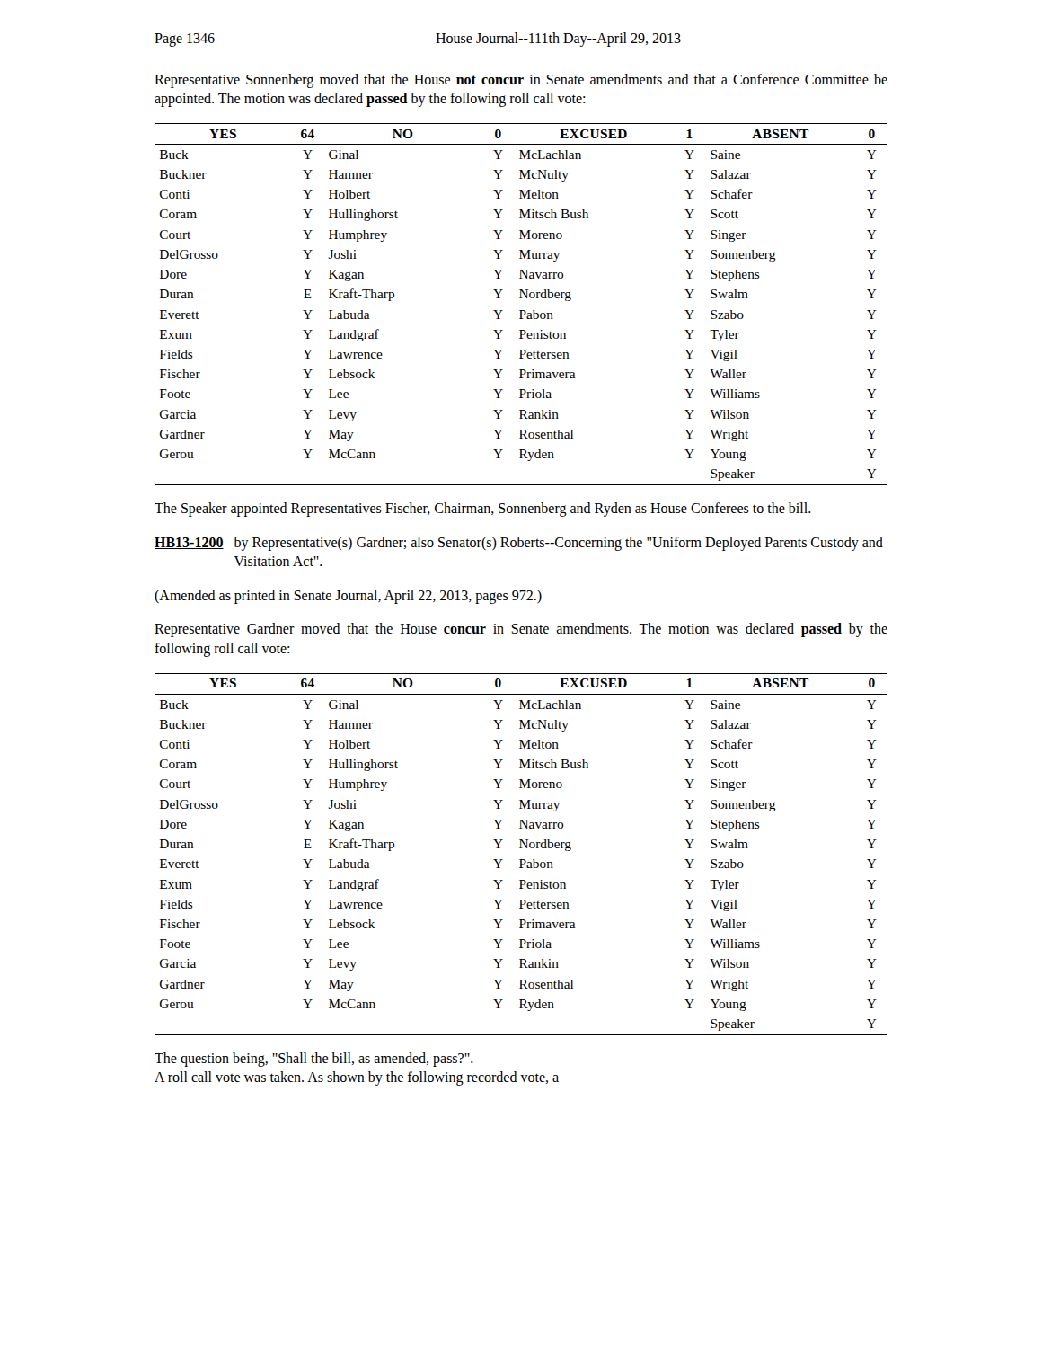Page 1346
House Journal--111th Day--April 29, 2013
Representative Sonnenberg moved that the House not concur in Senate amendments and that a Conference Committee be appointed. The motion was declared passed by the following roll call vote:
| YES | 64 | NO | 0 | EXCUSED | 1 | ABSENT | 0 |
| --- | --- | --- | --- | --- | --- | --- | --- |
| Buck | Y | Ginal | Y | McLachlan | Y | Saine | Y |
| Buckner | Y | Hamner | Y | McNulty | Y | Salazar | Y |
| Conti | Y | Holbert | Y | Melton | Y | Schafer | Y |
| Coram | Y | Hullinghorst | Y | Mitsch Bush | Y | Scott | Y |
| Court | Y | Humphrey | Y | Moreno | Y | Singer | Y |
| DelGrosso | Y | Joshi | Y | Murray | Y | Sonnenberg | Y |
| Dore | Y | Kagan | Y | Navarro | Y | Stephens | Y |
| Duran | E | Kraft-Tharp | Y | Nordberg | Y | Swalm | Y |
| Everett | Y | Labuda | Y | Pabon | Y | Szabo | Y |
| Exum | Y | Landgraf | Y | Peniston | Y | Tyler | Y |
| Fields | Y | Lawrence | Y | Pettersen | Y | Vigil | Y |
| Fischer | Y | Lebsock | Y | Primavera | Y | Waller | Y |
| Foote | Y | Lee | Y | Priola | Y | Williams | Y |
| Garcia | Y | Levy | Y | Rankin | Y | Wilson | Y |
| Gardner | Y | May | Y | Rosenthal | Y | Wright | Y |
| Gerou | Y | McCann | Y | Ryden | Y | Young | Y |
| | | | | | | Speaker | Y |
The Speaker appointed Representatives Fischer, Chairman, Sonnenberg and Ryden as House Conferees to the bill.
HB13-1200
by Representative(s) Gardner; also Senator(s) Roberts--Concerning the "Uniform Deployed Parents Custody and Visitation Act".
(Amended as printed in Senate Journal, April 22, 2013, pages 972.)
Representative Gardner moved that the House concur in Senate amendments. The motion was declared passed by the following roll call vote:
| YES | 64 | NO | 0 | EXCUSED | 1 | ABSENT | 0 |
| --- | --- | --- | --- | --- | --- | --- | --- |
| Buck | Y | Ginal | Y | McLachlan | Y | Saine | Y |
| Buckner | Y | Hamner | Y | McNulty | Y | Salazar | Y |
| Conti | Y | Holbert | Y | Melton | Y | Schafer | Y |
| Coram | Y | Hullinghorst | Y | Mitsch Bush | Y | Scott | Y |
| Court | Y | Humphrey | Y | Moreno | Y | Singer | Y |
| DelGrosso | Y | Joshi | Y | Murray | Y | Sonnenberg | Y |
| Dore | Y | Kagan | Y | Navarro | Y | Stephens | Y |
| Duran | E | Kraft-Tharp | Y | Nordberg | Y | Swalm | Y |
| Everett | Y | Labuda | Y | Pabon | Y | Szabo | Y |
| Exum | Y | Landgraf | Y | Peniston | Y | Tyler | Y |
| Fields | Y | Lawrence | Y | Pettersen | Y | Vigil | Y |
| Fischer | Y | Lebsock | Y | Primavera | Y | Waller | Y |
| Foote | Y | Lee | Y | Priola | Y | Williams | Y |
| Garcia | Y | Levy | Y | Rankin | Y | Wilson | Y |
| Gardner | Y | May | Y | Rosenthal | Y | Wright | Y |
| Gerou | Y | McCann | Y | Ryden | Y | Young | Y |
| | | | | | | Speaker | Y |
The question being, "Shall the bill, as amended, pass?".
A roll call vote was taken. As shown by the following recorded vote, a